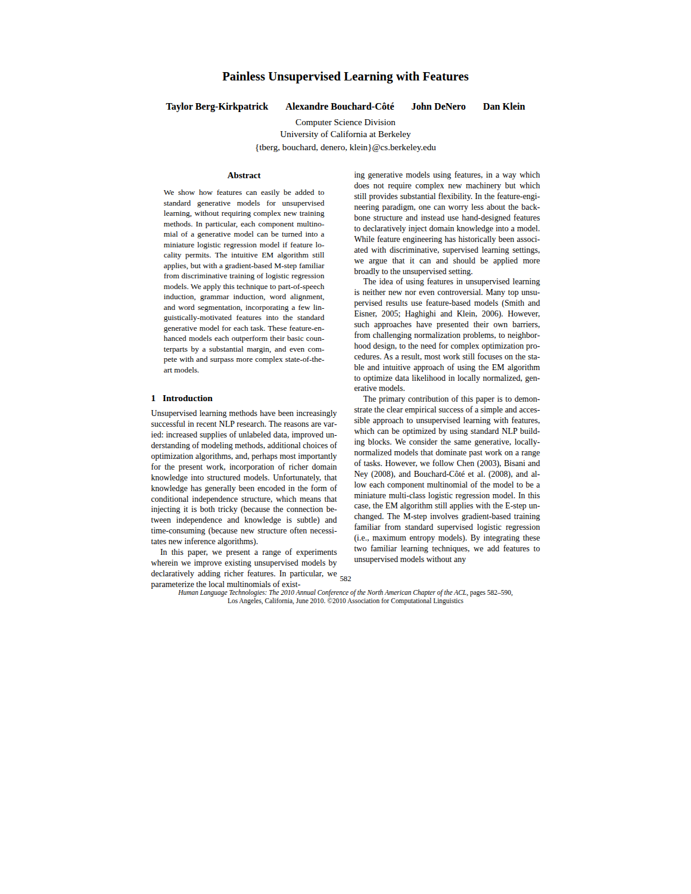Painless Unsupervised Learning with Features
Taylor Berg-Kirkpatrick Alexandre Bouchard-Côté John DeNero Dan Klein
Computer Science Division
University of California at Berkeley
{tberg, bouchard, denero, klein}@cs.berkeley.edu
Abstract
We show how features can easily be added to standard generative models for unsupervised learning, without requiring complex new training methods. In particular, each component multinomial of a generative model can be turned into a miniature logistic regression model if feature locality permits. The intuitive EM algorithm still applies, but with a gradient-based M-step familiar from discriminative training of logistic regression models. We apply this technique to part-of-speech induction, grammar induction, word alignment, and word segmentation, incorporating a few linguistically-motivated features into the standard generative model for each task. These feature-enhanced models each outperform their basic counterparts by a substantial margin, and even compete with and surpass more complex state-of-the-art models.
1 Introduction
Unsupervised learning methods have been increasingly successful in recent NLP research. The reasons are varied: increased supplies of unlabeled data, improved understanding of modeling methods, additional choices of optimization algorithms, and, perhaps most importantly for the present work, incorporation of richer domain knowledge into structured models. Unfortunately, that knowledge has generally been encoded in the form of conditional independence structure, which means that injecting it is both tricky (because the connection between independence and knowledge is subtle) and time-consuming (because new structure often necessitates new inference algorithms).
In this paper, we present a range of experiments wherein we improve existing unsupervised models by declaratively adding richer features. In particular, we parameterize the local multinomials of exist-
ing generative models using features, in a way which does not require complex new machinery but which still provides substantial flexibility. In the feature-engineering paradigm, one can worry less about the backbone structure and instead use hand-designed features to declaratively inject domain knowledge into a model. While feature engineering has historically been associated with discriminative, supervised learning settings, we argue that it can and should be applied more broadly to the unsupervised setting.
The idea of using features in unsupervised learning is neither new nor even controversial. Many top unsupervised results use feature-based models (Smith and Eisner, 2005; Haghighi and Klein, 2006). However, such approaches have presented their own barriers, from challenging normalization problems, to neighborhood design, to the need for complex optimization procedures. As a result, most work still focuses on the stable and intuitive approach of using the EM algorithm to optimize data likelihood in locally normalized, generative models.
The primary contribution of this paper is to demonstrate the clear empirical success of a simple and accessible approach to unsupervised learning with features, which can be optimized by using standard NLP building blocks. We consider the same generative, locally-normalized models that dominate past work on a range of tasks. However, we follow Chen (2003), Bisani and Ney (2008), and Bouchard-Côté et al. (2008), and allow each component multinomial of the model to be a miniature multi-class logistic regression model. In this case, the EM algorithm still applies with the E-step unchanged. The M-step involves gradient-based training familiar from standard supervised logistic regression (i.e., maximum entropy models). By integrating these two familiar learning techniques, we add features to unsupervised models without any
582
Human Language Technologies: The 2010 Annual Conference of the North American Chapter of the ACL, pages 582–590,
Los Angeles, California, June 2010. ©2010 Association for Computational Linguistics